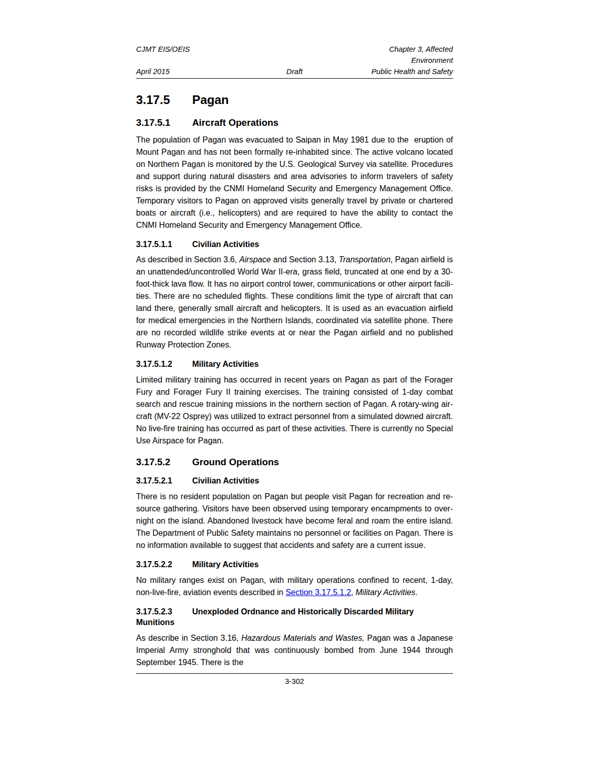| CJMT EIS/OEIS | | Chapter 3, Affected Environment |
| April 2015 | Draft | Public Health and Safety |
3.17.5 Pagan
3.17.5.1 Aircraft Operations
The population of Pagan was evacuated to Saipan in May 1981 due to the eruption of Mount Pagan and has not been formally re-inhabited since. The active volcano located on Northern Pagan is monitored by the U.S. Geological Survey via satellite. Procedures and support during natural disasters and area advisories to inform travelers of safety risks is provided by the CNMI Homeland Security and Emergency Management Office. Temporary visitors to Pagan on approved visits generally travel by private or chartered boats or aircraft (i.e., helicopters) and are required to have the ability to contact the CNMI Homeland Security and Emergency Management Office.
3.17.5.1.1 Civilian Activities
As described in Section 3.6, Airspace and Section 3.13, Transportation, Pagan airfield is an unattended/uncontrolled World War II-era, grass field, truncated at one end by a 30-foot-thick lava flow. It has no airport control tower, communications or other airport facilities. There are no scheduled flights. These conditions limit the type of aircraft that can land there, generally small aircraft and helicopters. It is used as an evacuation airfield for medical emergencies in the Northern Islands, coordinated via satellite phone. There are no recorded wildlife strike events at or near the Pagan airfield and no published Runway Protection Zones.
3.17.5.1.2 Military Activities
Limited military training has occurred in recent years on Pagan as part of the Forager Fury and Forager Fury II training exercises. The training consisted of 1-day combat search and rescue training missions in the northern section of Pagan. A rotary-wing aircraft (MV-22 Osprey) was utilized to extract personnel from a simulated downed aircraft. No live-fire training has occurred as part of these activities. There is currently no Special Use Airspace for Pagan.
3.17.5.2 Ground Operations
3.17.5.2.1 Civilian Activities
There is no resident population on Pagan but people visit Pagan for recreation and resource gathering. Visitors have been observed using temporary encampments to over-night on the island. Abandoned livestock have become feral and roam the entire island. The Department of Public Safety maintains no personnel or facilities on Pagan. There is no information available to suggest that accidents and safety are a current issue.
3.17.5.2.2 Military Activities
No military ranges exist on Pagan, with military operations confined to recent, 1-day, non-live-fire, aviation events described in Section 3.17.5.1.2, Military Activities.
3.17.5.2.3 Unexploded Ordnance and Historically Discarded Military Munitions
As describe in Section 3.16, Hazardous Materials and Wastes, Pagan was a Japanese Imperial Army stronghold that was continuously bombed from June 1944 through September 1945. There is the
3-302